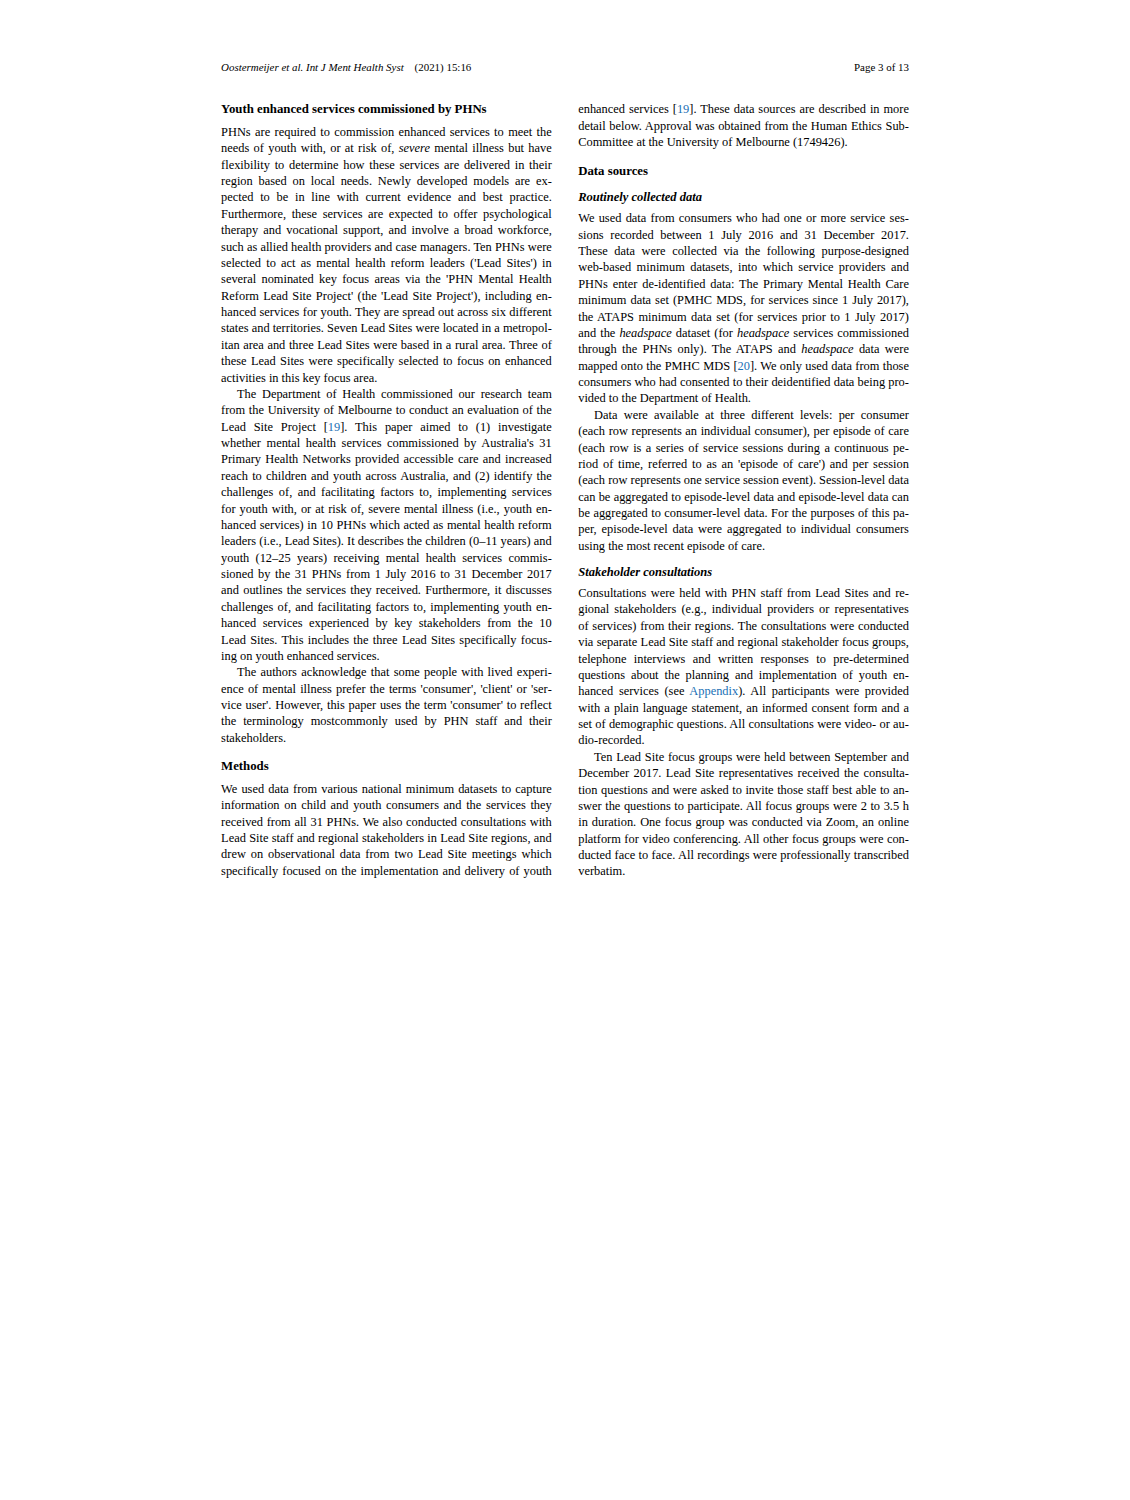Oostermeijer et al. Int J Ment Health Syst (2021) 15:16
Page 3 of 13
Youth enhanced services commissioned by PHNs
PHNs are required to commission enhanced services to meet the needs of youth with, or at risk of, severe mental illness but have flexibility to determine how these services are delivered in their region based on local needs. Newly developed models are expected to be in line with current evidence and best practice. Furthermore, these services are expected to offer psychological therapy and vocational support, and involve a broad workforce, such as allied health providers and case managers. Ten PHNs were selected to act as mental health reform leaders ('Lead Sites') in several nominated key focus areas via the 'PHN Mental Health Reform Lead Site Project' (the 'Lead Site Project'), including enhanced services for youth. They are spread out across six different states and territories. Seven Lead Sites were located in a metropolitan area and three Lead Sites were based in a rural area. Three of these Lead Sites were specifically selected to focus on enhanced activities in this key focus area.
The Department of Health commissioned our research team from the University of Melbourne to conduct an evaluation of the Lead Site Project [19]. This paper aimed to (1) investigate whether mental health services commissioned by Australia's 31 Primary Health Networks provided accessible care and increased reach to children and youth across Australia, and (2) identify the challenges of, and facilitating factors to, implementing services for youth with, or at risk of, severe mental illness (i.e., youth enhanced services) in 10 PHNs which acted as mental health reform leaders (i.e., Lead Sites). It describes the children (0–11 years) and youth (12–25 years) receiving mental health services commissioned by the 31 PHNs from 1 July 2016 to 31 December 2017 and outlines the services they received. Furthermore, it discusses challenges of, and facilitating factors to, implementing youth enhanced services experienced by key stakeholders from the 10 Lead Sites. This includes the three Lead Sites specifically focusing on youth enhanced services.
The authors acknowledge that some people with lived experience of mental illness prefer the terms 'consumer', 'client' or 'service user'. However, this paper uses the term 'consumer' to reflect the terminology mostcommonly used by PHN staff and their stakeholders.
Methods
We used data from various national minimum datasets to capture information on child and youth consumers and the services they received from all 31 PHNs. We also conducted consultations with Lead Site staff and regional stakeholders in Lead Site regions, and drew on observational data from two Lead Site meetings which specifically focused on the implementation and delivery of youth enhanced services [19]. These data sources are described in more detail below. Approval was obtained from the Human Ethics Sub-Committee at the University of Melbourne (1749426).
Data sources
Routinely collected data
We used data from consumers who had one or more service sessions recorded between 1 July 2016 and 31 December 2017. These data were collected via the following purpose-designed web-based minimum datasets, into which service providers and PHNs enter de-identified data: The Primary Mental Health Care minimum data set (PMHC MDS, for services since 1 July 2017), the ATAPS minimum data set (for services prior to 1 July 2017) and the headspace dataset (for headspace services commissioned through the PHNs only). The ATAPS and headspace data were mapped onto the PMHC MDS [20]. We only used data from those consumers who had consented to their deidentified data being provided to the Department of Health.
Data were available at three different levels: per consumer (each row represents an individual consumer), per episode of care (each row is a series of service sessions during a continuous period of time, referred to as an 'episode of care') and per session (each row represents one service session event). Session-level data can be aggregated to episode-level data and episode-level data can be aggregated to consumer-level data. For the purposes of this paper, episode-level data were aggregated to individual consumers using the most recent episode of care.
Stakeholder consultations
Consultations were held with PHN staff from Lead Sites and regional stakeholders (e.g., individual providers or representatives of services) from their regions. The consultations were conducted via separate Lead Site staff and regional stakeholder focus groups, telephone interviews and written responses to pre-determined questions about the planning and implementation of youth enhanced services (see Appendix). All participants were provided with a plain language statement, an informed consent form and a set of demographic questions. All consultations were video- or audio-recorded.
Ten Lead Site focus groups were held between September and December 2017. Lead Site representatives received the consultation questions and were asked to invite those staff best able to answer the questions to participate. All focus groups were 2 to 3.5 h in duration. One focus group was conducted via Zoom, an online platform for video conferencing. All other focus groups were conducted face to face. All recordings were professionally transcribed verbatim.